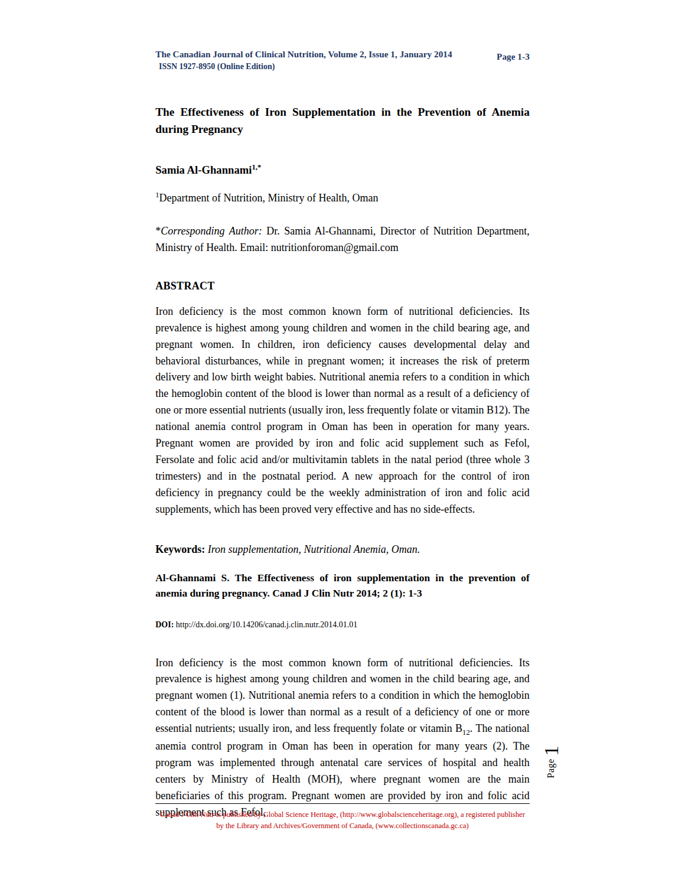The Canadian Journal of Clinical Nutrition, Volume 2, Issue 1, January 2014
ISSN 1927-8950 (Online Edition)
Page 1-3
The Effectiveness of Iron Supplementation in the Prevention of Anemia during Pregnancy
Samia Al-Ghannami1,*
1Department of Nutrition, Ministry of Health, Oman
*Corresponding Author: Dr. Samia Al-Ghannami, Director of Nutrition Department, Ministry of Health. Email: nutritionforoman@gmail.com
ABSTRACT
Iron deficiency is the most common known form of nutritional deficiencies. Its prevalence is highest among young children and women in the child bearing age, and pregnant women. In children, iron deficiency causes developmental delay and behavioral disturbances, while in pregnant women; it increases the risk of preterm delivery and low birth weight babies. Nutritional anemia refers to a condition in which the hemoglobin content of the blood is lower than normal as a result of a deficiency of one or more essential nutrients (usually iron, less frequently folate or vitamin B12). The national anemia control program in Oman has been in operation for many years. Pregnant women are provided by iron and folic acid supplement such as Fefol, Fersolate and folic acid and/or multivitamin tablets in the natal period (three whole 3 trimesters) and in the postnatal period. A new approach for the control of iron deficiency in pregnancy could be the weekly administration of iron and folic acid supplements, which has been proved very effective and has no side-effects.
Keywords: Iron supplementation, Nutritional Anemia, Oman.
Al-Ghannami S. The Effectiveness of iron supplementation in the prevention of anemia during pregnancy. Canad J Clin Nutr 2014; 2 (1): 1-3
DOI: http://dx.doi.org/10.14206/canad.j.clin.nutr.2014.01.01
Iron deficiency is the most common known form of nutritional deficiencies. Its prevalence is highest among young children and women in the child bearing age, and pregnant women (1). Nutritional anemia refers to a condition in which the hemoglobin content of the blood is lower than normal as a result of a deficiency of one or more essential nutrients; usually iron, and less frequently folate or vitamin B12. The national anemia control program in Oman has been in operation for many years (2). The program was implemented through antenatal care services of hospital and health centers by Ministry of Health (MOH), where pregnant women are the main beneficiaries of this program. Pregnant women are provided by iron and folic acid supplement such as Fefol,
Page 1
Canad J Clin Nutr is published by Global Science Heritage, (http://www.globalscienceheritage.org), a registered publisher by the Library and Archives/Government of Canada, (www.collectionscanada.gc.ca)